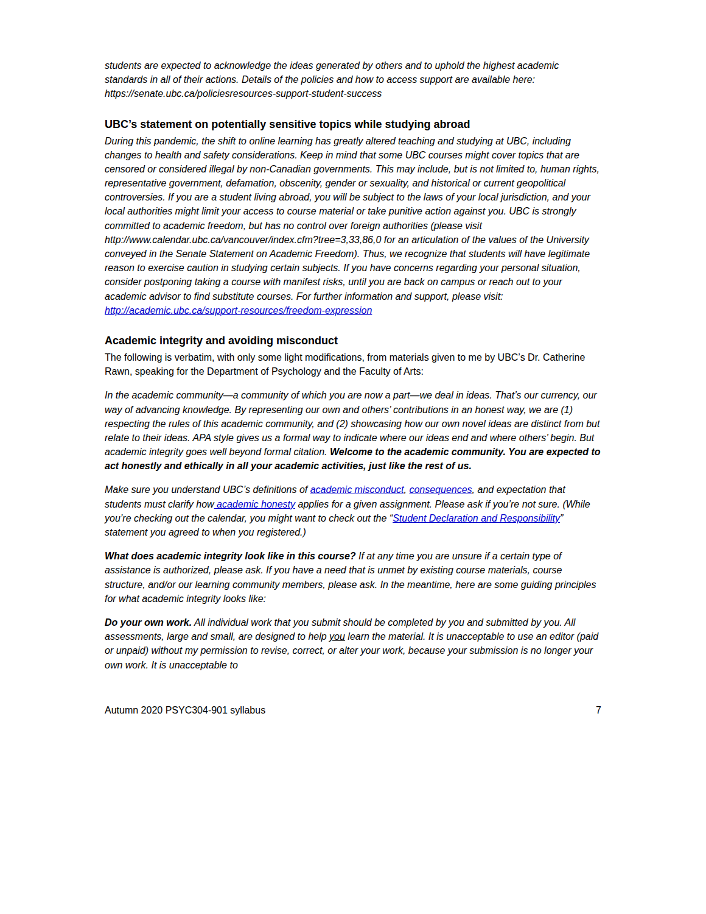students are expected to acknowledge the ideas generated by others and to uphold the highest academic standards in all of their actions. Details of the policies and how to access support are available here: https://senate.ubc.ca/policiesresources-support-student-success
UBC’s statement on potentially sensitive topics while studying abroad
During this pandemic, the shift to online learning has greatly altered teaching and studying at UBC, including changes to health and safety considerations. Keep in mind that some UBC courses might cover topics that are censored or considered illegal by non-Canadian governments. This may include, but is not limited to, human rights, representative government, defamation, obscenity, gender or sexuality, and historical or current geopolitical controversies. If you are a student living abroad, you will be subject to the laws of your local jurisdiction, and your local authorities might limit your access to course material or take punitive action against you. UBC is strongly committed to academic freedom, but has no control over foreign authorities (please visit http://www.calendar.ubc.ca/vancouver/index.cfm?tree=3,33,86,0 for an articulation of the values of the University conveyed in the Senate Statement on Academic Freedom). Thus, we recognize that students will have legitimate reason to exercise caution in studying certain subjects. If you have concerns regarding your personal situation, consider postponing taking a course with manifest risks, until you are back on campus or reach out to your academic advisor to find substitute courses. For further information and support, please visit: http://academic.ubc.ca/support-resources/freedom-expression
Academic integrity and avoiding misconduct
The following is verbatim, with only some light modifications, from materials given to me by UBC’s Dr. Catherine Rawn, speaking for the Department of Psychology and the Faculty of Arts:
In the academic community—a community of which you are now a part—we deal in ideas. That’s our currency, our way of advancing knowledge. By representing our own and others’ contributions in an honest way, we are (1) respecting the rules of this academic community, and (2) showcasing how our own novel ideas are distinct from but relate to their ideas. APA style gives us a formal way to indicate where our ideas end and where others’ begin. But academic integrity goes well beyond formal citation. Welcome to the academic community. You are expected to act honestly and ethically in all your academic activities, just like the rest of us.
Make sure you understand UBC’s definitions of academic misconduct, consequences, and expectation that students must clarify how academic honesty applies for a given assignment. Please ask if you’re not sure. (While you’re checking out the calendar, you might want to check out the “Student Declaration and Responsibility” statement you agreed to when you registered.)
What does academic integrity look like in this course? If at any time you are unsure if a certain type of assistance is authorized, please ask. If you have a need that is unmet by existing course materials, course structure, and/or our learning community members, please ask. In the meantime, here are some guiding principles for what academic integrity looks like:
Do your own work. All individual work that you submit should be completed by you and submitted by you. All assessments, large and small, are designed to help you learn the material. It is unacceptable to use an editor (paid or unpaid) without my permission to revise, correct, or alter your work, because your submission is no longer your own work. It is unacceptable to
Autumn 2020 PSYC304-901 syllabus 7